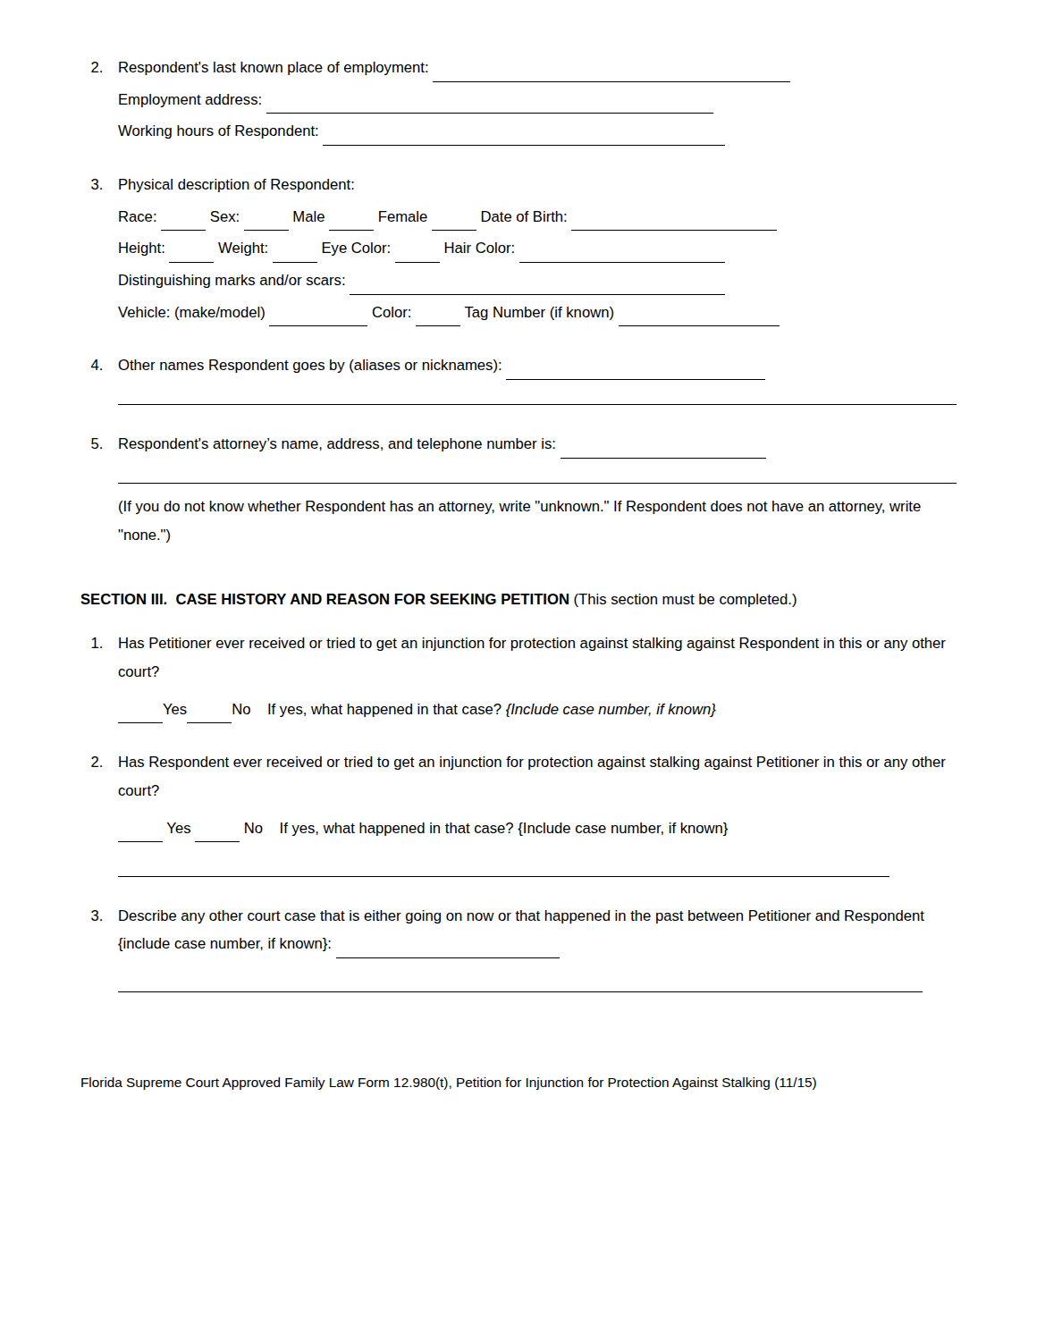Respondent's last known place of employment:
Employment address:
Working hours of Respondent:
Physical description of Respondent:
Race: Sex: Male Female Date of Birth:
Height: Weight: Eye Color: Hair Color:
Distinguishing marks and/or scars:
Vehicle: (make/model) Color: Tag Number (if known)
Other names Respondent goes by (aliases or nicknames):
Respondent's attorney’s name, address, and telephone number is:
(If you do not know whether Respondent has an attorney, write "unknown." If Respondent does not have an attorney, write "none.")
SECTION III. CASE HISTORY AND REASON FOR SEEKING PETITION (This section must be completed.)
Has Petitioner ever received or tried to get an injunction for protection against stalking against Respondent in this or any other court?
Yes No If yes, what happened in that case? {Include case number, if known}
Has Respondent ever received or tried to get an injunction for protection against stalking against Petitioner in this or any other court?
Yes No If yes, what happened in that case? {Include case number, if known}
Describe any other court case that is either going on now or that happened in the past between Petitioner and Respondent {include case number, if known}:
Florida Supreme Court Approved Family Law Form 12.980(t), Petition for Injunction for Protection Against Stalking (11/15)